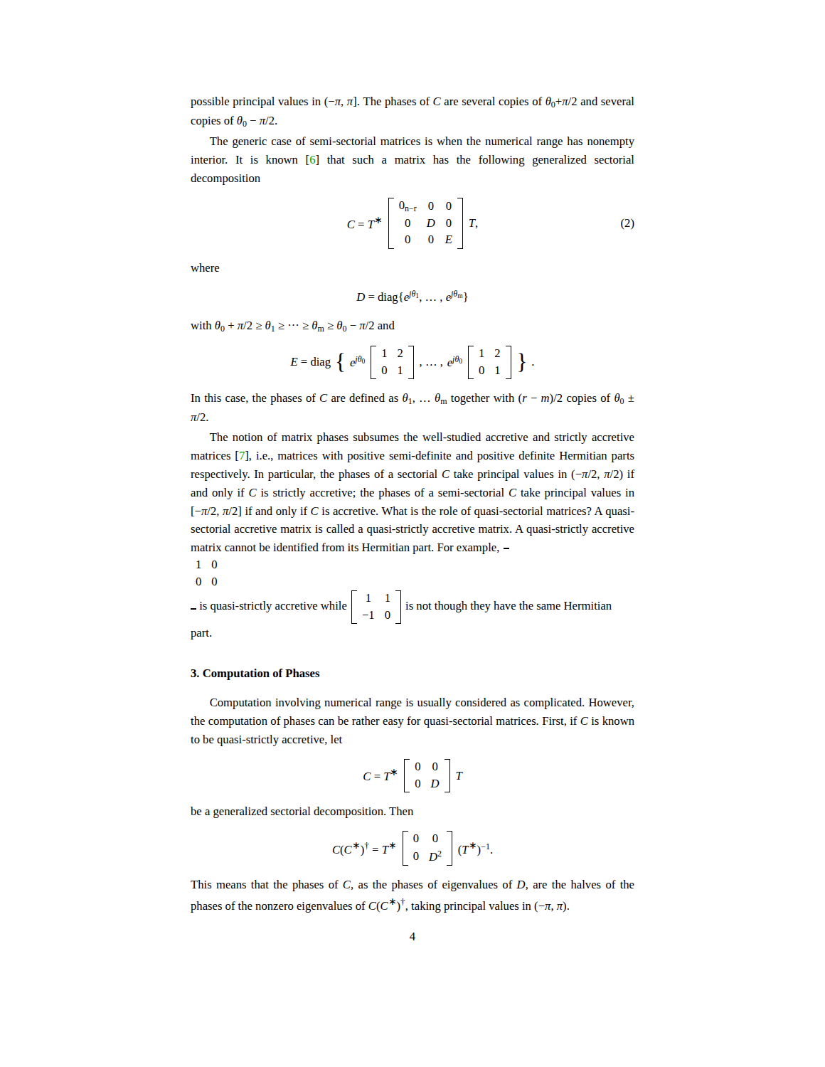possible principal values in (−π, π]. The phases of C are several copies of θ 0+π/2 and several copies of θ 0 − π/2.
The generic case of semi-sectorial matrices is when the numerical range has nonempty interior. It is known [6] that such a matrix has the following generalized sectorial decomposition
C = T∗
| 0 n−r | 0 | 0 |
| 0 | D | 0 |
| 0 | 0 | E |
T,
(2)
where
D = diag{ejθ 1, … , ejθ m}
with θ 0 + π/2 ≥ θ 1 ≥ ··· ≥ θm ≥ θ 0 − π/2 and
E = diag { ejθ 0
| 1 | 2 |
| 0 | 1 |
, … , ejθ 0
| 1 | 2 |
| 0 | 1 |
} .
In this case, the phases of C are defined as θ 1, … θm together with (r − m)/2 copies of θ 0 ± π/2.
The notion of matrix phases subsumes the well-studied accretive and strictly accretive matrices [7], i.e., matrices with positive semi-definite and positive definite Hermitian parts respectively. In particular, the phases of a sectorial C take principal values in (−π/2, π/2) if and only if C is strictly accretive; the phases of a semi-sectorial C take principal values in [−π/2, π/2] if and only if C is accretive. What is the role of quasi-sectorial matrices? A quasi-sectorial accretive matrix is called a quasi-strictly accretive matrix. A quasi-strictly accretive matrix cannot be identified from its Hermitian part. For example,
| 1 | 0 |
| 0 | 0 |
is quasi-strictly accretive while
| 1 | 1 |
| −1 | 0 |
is not though they have the same Hermitian part.
3. Computation of Phases
Computation involving numerical range is usually considered as complicated. However, the computation of phases can be rather easy for quasi-sectorial matrices. First, if C is known to be quasi-strictly accretive, let
C = T∗
| 0 | 0 |
| 0 | D |
T
be a generalized sectorial decomposition. Then
C(C∗)† = T∗
| 0 | 0 |
| 0 | D 2 |
(T∗)−1.
This means that the phases of C, as the phases of eigenvalues of D, are the halves of the phases of the nonzero eigenvalues of C(C∗)†, taking principal values in (−π, π).
4